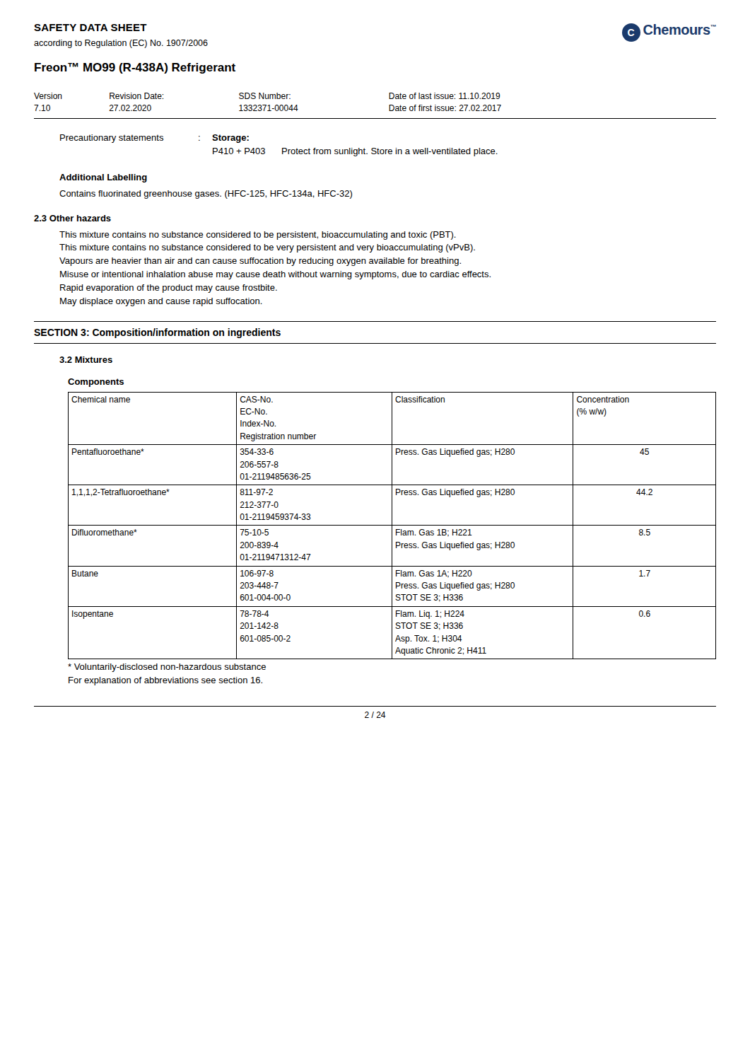SAFETY DATA SHEET
according to Regulation (EC) No. 1907/2006
CChemours™
Freon™ MO99 (R-438A) Refrigerant
| Version 7.10 | Revision Date: 27.02.2020 | SDS Number: 1332371-00044 | Date of last issue: 11.10.2019 Date of first issue: 27.02.2017 |
| Precautionary statements | : | Storage: |
| | | P410 + P403 | Protect from sunlight. Store in a well-ventilated place. |
Additional Labelling
Contains fluorinated greenhouse gases. (HFC-125, HFC-134a, HFC-32)
2.3 Other hazards
This mixture contains no substance considered to be persistent, bioaccumulating and toxic (PBT).
This mixture contains no substance considered to be very persistent and very bioaccumulating (vPvB).
Vapours are heavier than air and can cause suffocation by reducing oxygen available for breathing.
Misuse or intentional inhalation abuse may cause death without warning symptoms, due to cardiac effects.
Rapid evaporation of the product may cause frostbite.
May displace oxygen and cause rapid suffocation.
SECTION 3: Composition/information on ingredients
3.2 Mixtures
Components
| Chemical name | CAS-No. EC-No. Index-No. Registration number | Classification | Concentration (% w/w) |
| --- | --- | --- | --- |
| Pentafluoroethane* | 354-33-6 206-557-8 01-2119485636-25 | Press. Gas Liquefied gas; H280 | 45 |
| 1,1,1,2-Tetrafluoroethane* | 811-97-2 212-377-0 01-2119459374-33 | Press. Gas Liquefied gas; H280 | 44.2 |
| Difluoromethane* | 75-10-5 200-839-4 01-2119471312-47 | Flam. Gas 1B; H221 Press. Gas Liquefied gas; H280 | 8.5 |
| Butane | 106-97-8 203-448-7 601-004-00-0 | Flam. Gas 1A; H220 Press. Gas Liquefied gas; H280 STOT SE 3; H336 | 1.7 |
| Isopentane | 78-78-4 201-142-8 601-085-00-2 | Flam. Liq. 1; H224 STOT SE 3; H336 Asp. Tox. 1; H304 Aquatic Chronic 2; H411 | 0.6 |
* Voluntarily-disclosed non-hazardous substance
For explanation of abbreviations see section 16.
2 / 24